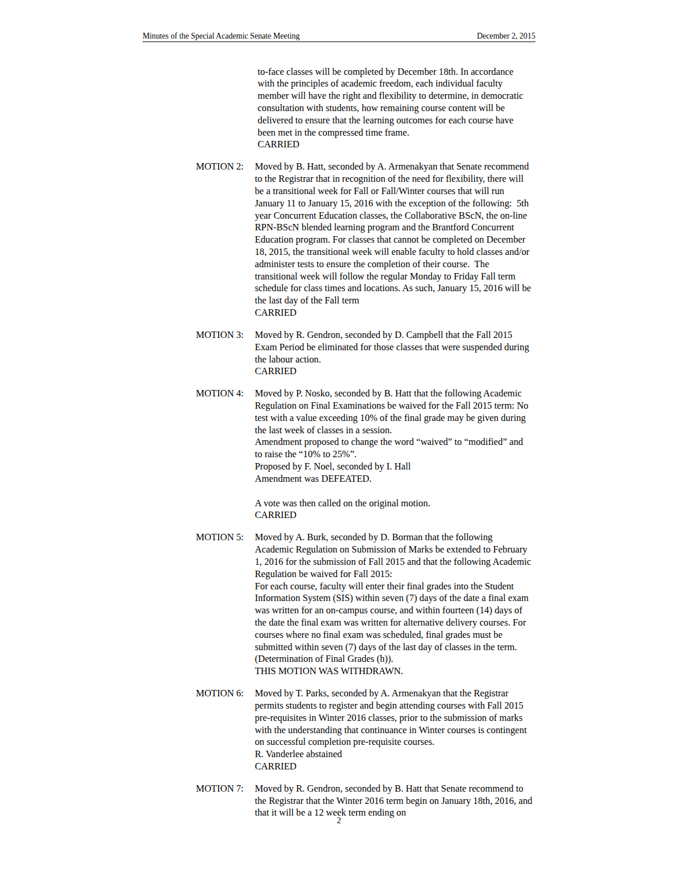Minutes of the Special Academic Senate Meeting
December 2, 2015
to-face classes will be completed by December 18th. In accordance with the principles of academic freedom, each individual faculty member will have the right and flexibility to determine, in democratic consultation with students, how remaining course content will be delivered to ensure that the learning outcomes for each course have been met in the compressed time frame.
CARRIED
MOTION 2:
Moved by B. Hatt, seconded by A. Armenakyan that Senate recommend to the Registrar that in recognition of the need for flexibility, there will be a transitional week for Fall or Fall/Winter courses that will run January 11 to January 15, 2016 with the exception of the following: 5th year Concurrent Education classes, the Collaborative BScN, the on-line RPN-BScN blended learning program and the Brantford Concurrent Education program. For classes that cannot be completed on December 18, 2015, the transitional week will enable faculty to hold classes and/or administer tests to ensure the completion of their course. The transitional week will follow the regular Monday to Friday Fall term schedule for class times and locations. As such, January 15, 2016 will be the last day of the Fall term
CARRIED
MOTION 3:
Moved by R. Gendron, seconded by D. Campbell that the Fall 2015 Exam Period be eliminated for those classes that were suspended during the labour action.
CARRIED
MOTION 4:
Moved by P. Nosko, seconded by B. Hatt that the following Academic Regulation on Final Examinations be waived for the Fall 2015 term: No test with a value exceeding 10% of the final grade may be given during the last week of classes in a session.
Amendment proposed to change the word “waived” to “modified” and to raise the “10% to 25%”.
Proposed by F. Noel, seconded by I. Hall
Amendment was DEFEATED.
A vote was then called on the original motion.
CARRIED
MOTION 5:
Moved by A. Burk, seconded by D. Borman that the following Academic Regulation on Submission of Marks be extended to February 1, 2016 for the submission of Fall 2015 and that the following Academic Regulation be waived for Fall 2015:
For each course, faculty will enter their final grades into the Student Information System (SIS) within seven (7) days of the date a final exam was written for an on-campus course, and within fourteen (14) days of the date the final exam was written for alternative delivery courses. For courses where no final exam was scheduled, final grades must be submitted within seven (7) days of the last day of classes in the term. (Determination of Final Grades (h)).
THIS MOTION WAS WITHDRAWN.
MOTION 6:
Moved by T. Parks, seconded by A. Armenakyan that the Registrar permits students to register and begin attending courses with Fall 2015 pre-requisites in Winter 2016 classes, prior to the submission of marks with the understanding that continuance in Winter courses is contingent on successful completion pre-requisite courses.
R. Vanderlee abstained
CARRIED
MOTION 7:
Moved by R. Gendron, seconded by B. Hatt that Senate recommend to the Registrar that the Winter 2016 term begin on January 18th, 2016, and that it will be a 12 week term ending on
2